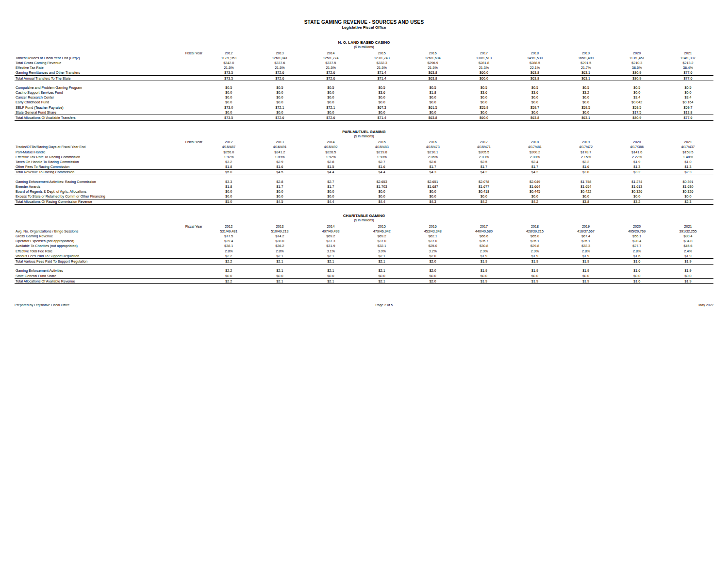STATE GAMING REVENUE - SOURCES AND USES
Legislative Fiscal Office
N. O. LAND-BASED CASINO
($ in millions)
| Fiscal Year | 2012 | 2013 | 2014 | 2015 | 2016 | 2017 | 2018 | 2019 | 2020 | 2021 |
| --- | --- | --- | --- | --- | --- | --- | --- | --- | --- | --- |
| Tables/Devices at Fiscal Year End (CYq2) | 117/1,953 | 126/1,841 | 125/1,774 | 123/1,743 | 126/1,604 | 130/1,513 | 149/1,530 | 165/1,489 | 113/1,451 | 114/1,337 |
| Total Gross Gaming Revenue | $342.0 | $337.6 | $337.5 | $332.3 | $296.9 | $281.8 | $288.5 | $291.5 | $210.3 | $213.2 |
| Effective Tax Rate | 21.5% | 21.5% | 21.5% | 21.5% | 21.5% | 21.3% | 22.1% | 21.7% | 38.5% | 36.4% |
| Gaming Remittances and Other Transfers | $73.5 | $72.6 | $72.6 | $71.4 | $63.8 | $60.0 | $63.8 | $63.1 | $80.9 | $77.6 |
| Total Annual Transfers To The State | $73.5 | $72.6 | $72.6 | $71.4 | $63.8 | $60.0 | $63.8 | $63.1 | $80.9 | $77.6 |
| Compulsive and Problem Gaming Program | $0.5 | $0.5 | $0.5 | $0.5 | $0.5 | $0.5 | $0.5 | $0.5 | $0.5 | $0.5 |
| Casino Support Services Fund | $0.0 | $0.0 | $0.0 | $3.6 | $1.8 | $3.6 | $3.6 | $3.2 | $0.0 | $0.0 |
| Cancer Research Center | $0.0 | $0.0 | $0.0 | $0.0 | $0.0 | $0.0 | $0.0 | $0.0 | $3.4 | $3.4 |
| Early Childhood Fund | $0.0 | $0.0 | $0.0 | $0.0 | $0.0 | $0.0 | $0.0 | $0.0 | $0.042 | $0.164 |
| SELF Fund (Teacher Payraise) | $73.0 | $72.1 | $72.1 | $67.3 | $61.5 | $55.9 | $59.7 | $59.5 | $59.5 | $59.7 |
| State General Fund Share | $0.0 | $0.0 | $0.0 | $0.0 | $0.0 | $0.0 | $0.0 | $0.0 | $17.5 | $13.8 |
| Total Allocations Of Available Transfers | $73.5 | $72.6 | $72.6 | $71.4 | $63.8 | $60.0 | $63.8 | $63.1 | $80.9 | $77.6 |
PARI-MUTUEL GAMING
($ in millions)
| Fiscal Year | 2012 | 2013 | 2014 | 2015 | 2016 | 2017 | 2018 | 2019 | 2020 | 2021 |
| --- | --- | --- | --- | --- | --- | --- | --- | --- | --- | --- |
| Tracks/OTBs/Racing Days at Fiscal Year End | 4/15/487 | 4/16/491 | 4/15/492 | 4/15/483 | 4/15/473 | 4/15/471 | 4/17/481 | 4/17/472 | 4/17/386 | 4/17/437 |
| Pari-Mutuel Handle | $256.0 | $241.2 | $228.5 | $219.8 | $210.1 | $205.5 | $200.2 | $178.7 | $141.6 | $158.5 |
| Effective Tax Rate To Racing Commission | 1.97% | 1.89% | 1.92% | 1.98% | 2.06% | 2.03% | 2.08% | 2.15% | 2.27% | 1.48% |
| Taxes On Handle To Racing Commission | $3.2 | $2.9 | $2.8 | $2.7 | $2.6 | $2.5 | $2.4 | $2.2 | $1.9 | $1.0 |
| Other Fees To Racing Commission | $1.8 | $1.6 | $1.5 | $1.6 | $1.7 | $1.7 | $1.7 | $1.6 | $1.3 | $1.3 |
| Total Revenue To Racing Commission | $5.0 | $4.5 | $4.4 | $4.4 | $4.3 | $4.2 | $4.2 | $3.8 | $3.2 | $2.3 |
| Gaming Enforcement Activities: Racing Commission | $3.3 | $2.8 | $2.7 | $2.653 | $2.651 | $2.078 | $2.049 | $1.758 | $1.274 | $0.391 |
| Breeder Awards | $1.8 | $1.7 | $1.7 | $1.703 | $1.687 | $1.677 | $1.664 | $1.654 | $1.613 | $1.630 |
| Board of Regents & Dept. of Agric. Allocations | $0.0 | $0.0 | $0.0 | $0.0 | $0.0 | $0.418 | $0.445 | $0.422 | $0.326 | $0.326 |
| Excess To State or Retained by Comm or Other Financing | $0.0 | $0.0 | $0.0 | $0.0 | $0.0 | $0.0 | $0.0 | $0.0 | $0.0 | $0.0 |
| Total Allocations Of Racing Commission Revenue | $5.0 | $4.5 | $4.4 | $4.4 | $4.3 | $4.2 | $4.2 | $3.8 | $3.2 | $2.3 |
CHARITABLE GAMING
($ in millions)
| Fiscal Year | 2012 | 2013 | 2014 | 2015 | 2016 | 2017 | 2018 | 2019 | 2020 | 2021 |
| --- | --- | --- | --- | --- | --- | --- | --- | --- | --- | --- |
| Avg. No. Organizations / Bingo Sessions | 531/49,481 | 510/49,213 | 497/49,493 | 479/46,942 | 453/43,348 | 440/40,680 | 428/39,215 | 416/37,667 | 405/29,769 | 391/32,255 |
| Gross Gaming Revenue | $77.5 | $74.2 | $69.2 | $69.2 | $62.1 | $66.6 | $65.0 | $67.4 | $56.1 | $80.4 |
| Operator Expenses (not appropriated) | $39.4 | $38.0 | $37.3 | $37.0 | $37.0 | $35.7 | $35.1 | $35.1 | $28.4 | $34.8 |
| Available To Charities (not appropriated) | $38.1 | $36.2 | $31.9 | $32.1 | $25.0 | $30.8 | $29.8 | $32.3 | $27.7 | $45.6 |
| Effective Total Fee Rate | 2.8% | 2.8% | 3.1% | 3.0% | 3.2% | 2.9% | 2.9% | 2.8% | 2.8% | 2.4% |
| Various Fees Paid To Support Regulation | $2.2 | $2.1 | $2.1 | $2.1 | $2.0 | $1.9 | $1.9 | $1.9 | $1.6 | $1.9 |
| Total Various Fees Paid To Support Regulation | $2.2 | $2.1 | $2.1 | $2.1 | $2.0 | $1.9 | $1.9 | $1.9 | $1.6 | $1.9 |
| Gaming Enforcement Activities | $2.2 | $2.1 | $2.1 | $2.1 | $2.0 | $1.9 | $1.9 | $1.9 | $1.6 | $1.9 |
| State General Fund Share | $0.0 | $0.0 | $0.0 | $0.0 | $0.0 | $0.0 | $0.0 | $0.0 | $0.0 | $0.0 |
| Total Allocations Of Available Revenue | $2.2 | $2.1 | $2.1 | $2.1 | $2.0 | $1.9 | $1.9 | $1.9 | $1.6 | $1.9 |
Prepared by Legislative Fiscal Office
Page 2 of 5
May 2022